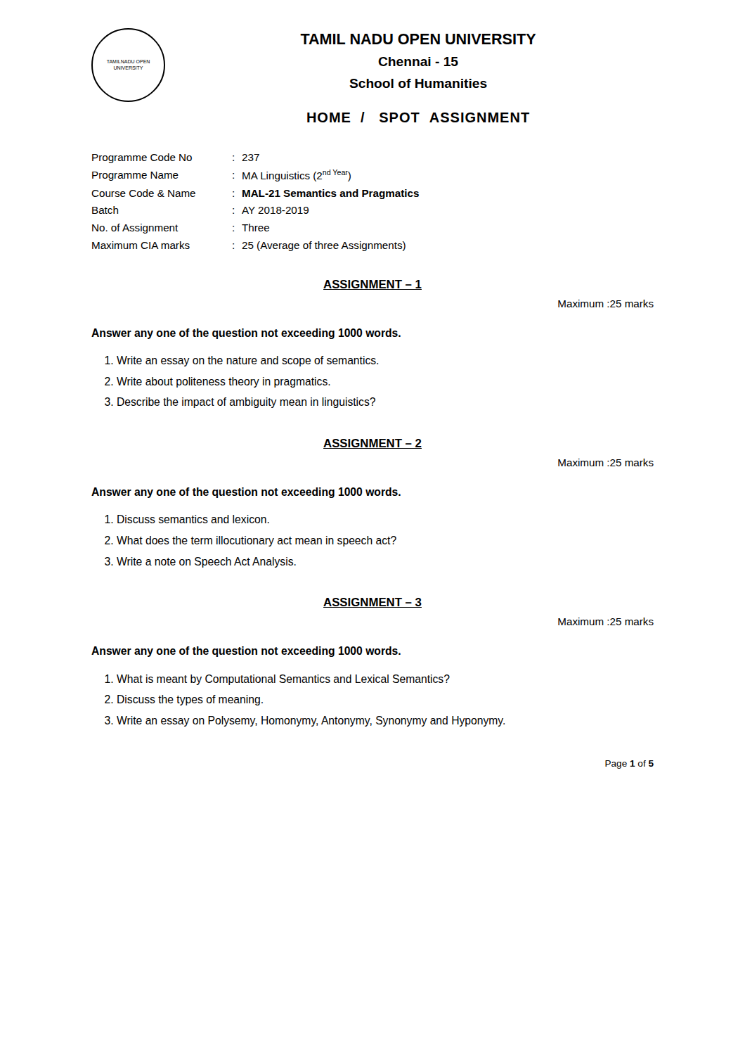TAMILNADU OPEN UNIVERSITY
TAMIL NADU OPEN UNIVERSITY
Chennai - 15
School of Humanities
HOME / SPOT ASSIGNMENT
| Programme Code No | : | 237 |
| Programme Name | : | MA Linguistics (2 nd Year ) |
| Course Code & Name | : | MAL-21 Semantics and Pragmatics |
| Batch | : | AY 2018-2019 |
| No. of Assignment | : | Three |
| Maximum CIA marks | : | 25 (Average of three Assignments) |
ASSIGNMENT – 1
Maximum :25 marks
Answer any one of the question not exceeding 1000 words.
Write an essay on the nature and scope of semantics.
Write about politeness theory in pragmatics.
Describe the impact of ambiguity mean in linguistics?
ASSIGNMENT – 2
Maximum :25 marks
Answer any one of the question not exceeding 1000 words.
Discuss semantics and lexicon.
What does the term illocutionary act mean in speech act?
Write a note on Speech Act Analysis.
ASSIGNMENT – 3
Maximum :25 marks
Answer any one of the question not exceeding 1000 words.
What is meant by Computational Semantics and Lexical Semantics?
Discuss the types of meaning.
Write an essay on Polysemy, Homonymy, Antonymy, Synonymy and Hyponymy.
Page 1 of 5